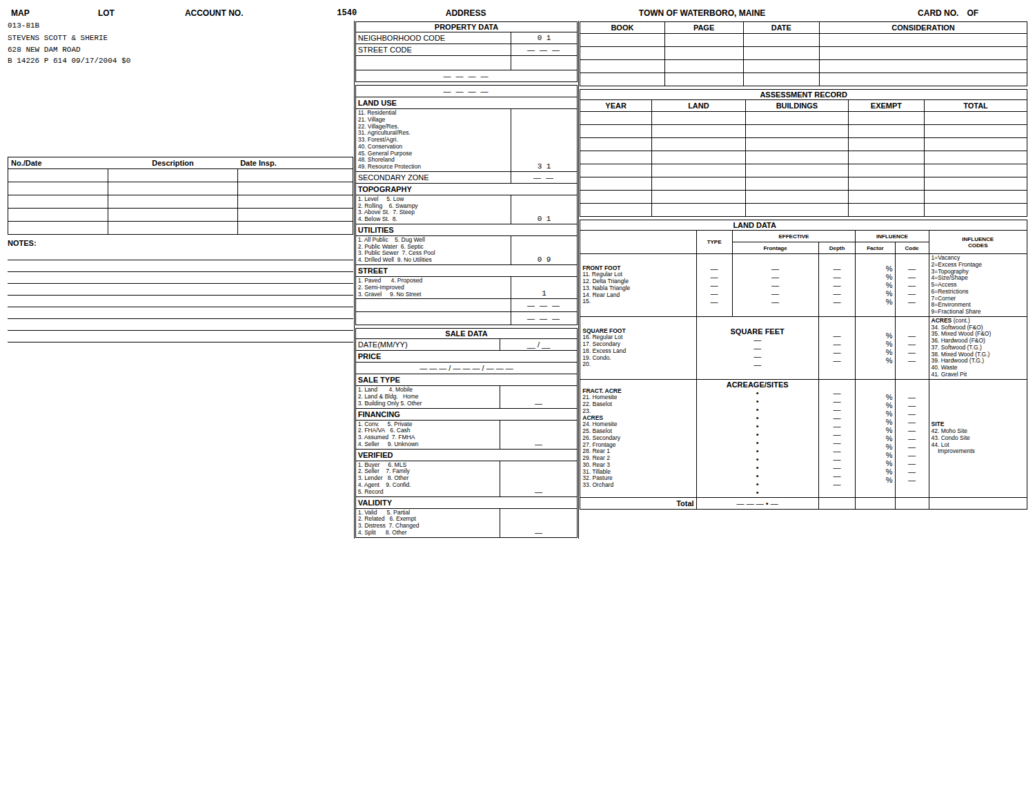| MAP | LOT | ACCOUNT NO. | 1540 | ADDRESS | TOWN OF WATERBORO, MAINE | CARD NO. | OF |
| 013-81B STEVENS SCOTT & SHERIE 628 NEW DAM ROAD B 14226 P 614 09/17/2004 $0 / No./Date / Description / Date Insp. / NOTES: | / PROPERTY DATA / / NEIGHBORHOOD CODE / 0 1 / / STREET CODE / — — — / / — — — — / / — — — — / / LAND USE / / 11. Residential 21. Village 22. Village/Res. 31. Agricultural/Res. 33. Forest/Agri. 40. Conservation 45. General Purpose 48. Shoreland 49. Resource Protection / 3 1 / / SECONDARY ZONE / — — / / TOPOGRAPHY / / 1. Level 5. Low 2. Rolling 6. Swampy 3. Above St. 7. Steep 4. Below St. 8. / 0 1 / / UTILITIES / / 1. All Public 5. Dug Well 2. Public Water 6. Septic 3. Public Sewer 7. Cess Pool 4. Drilled Well 9. No Utilities / 0 9 / / STREET / / 1. Paved 4. Proposed 2. Semi-Improved 3. Gravel 9. No Street / 1 / / / — — — / / / — — — / / SALE DATA / / DATE(MM/YY) / __ / __ / / PRICE / / — — — / — — — / — — — / / SALE TYPE / / 1. Land 4. Mobile 2. Land & Bldg. Home 3. Building Only 5. Other / — / / FINANCING / / 1. Conv. 5. Private 2. FHA/VA 6. Cash 3. Assumed 7. FMHA 4. Seller 9. Unknown / — / / VERIFIED / / 1. Buyer 6. MLS 2. Seller 7. Family 3. Lender 8. Other 4. Agent 9. Confid. 5. Record / — / / VALIDITY / / 1. Valid 5. Partial 2. Related 6. Exempt 3. Distress 7. Changed 4. Split 8. Other / — / | / BOOK / PAGE / DATE / CONSIDERATION / / ASSESSMENT RECORD / / YEAR / LAND / BUILDINGS / EXEMPT / TOTAL / / LAND DATA / / / TYPE / EFFECTIVE / INFLUENCE / INFLUENCE CODES / / Frontage / Depth / Factor / Code / / FRONT FOOT 11. Regular Lot 12. Delta Triangle 13. Nabla Triangle 14. Rear Land 15. / — — — — — / — — — — — / — — — — — / % % % % % / — — — — — / 1=Vacancy 2=Excess Frontage 3=Topography 4=Size/Shape 5=Access 6=Restrictions 7=Corner 8=Environment 9=Fractional Share / / SQUARE FOOT 16. Regular Lot 17. Secondary 18. Excess Land 19. Condo. 20. / SQUARE FEET — — — — / — — — — / % % % % / — — — — / ACRES (cont.) 34. Softwood (F&O) 35. Mixed Wood (F&O) 36. Hardwood (F&O) 37. Softwood (T.G.) 38. Mixed Wood (T.G.) 39. Hardwood (T.G.) 40. Waste 41. Gravel Pit / / FRACT. ACRE 21. Homesite 22. Baselot 23. ACRES 24. Homesite 25. Baselot 26. Secondary 27. Frontage 28. Rear 1 29. Rear 2 30. Rear 3 31. Tillable 32. Pasture 33. Orchard / ACREAGE/SITES • • • • • • • • • • • • • / — — — — — — — — — — — — / % % % % % % % % % % % / — — — — — — — — — — — / SITE 42. Moho Site 43. Condo Site 44. Lot Improvements / / Total / — — — • — / / / / / |